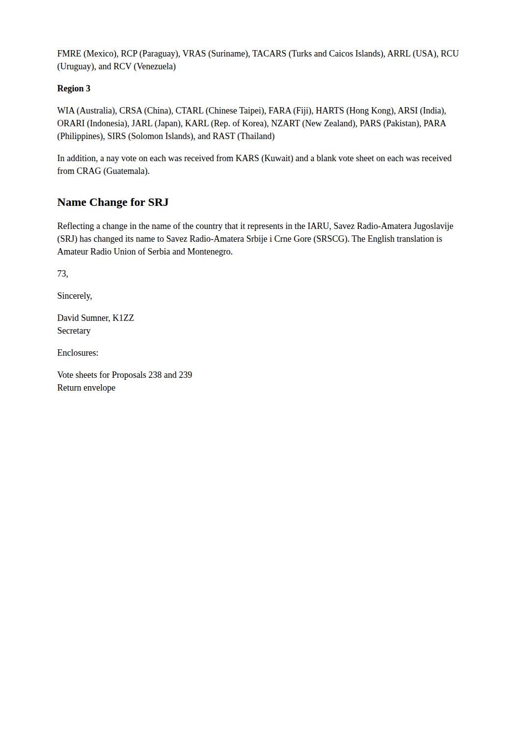FMRE (Mexico), RCP (Paraguay), VRAS (Suriname), TACARS (Turks and Caicos Islands), ARRL (USA), RCU (Uruguay), and RCV (Venezuela)
Region 3
WIA (Australia), CRSA (China), CTARL (Chinese Taipei), FARA (Fiji), HARTS (Hong Kong), ARSI (India), ORARI (Indonesia), JARL (Japan), KARL (Rep. of Korea), NZART (New Zealand), PARS (Pakistan), PARA (Philippines), SIRS (Solomon Islands), and RAST (Thailand)
In addition, a nay vote on each was received from KARS (Kuwait) and a blank vote sheet on each was received from CRAG (Guatemala).
Name Change for SRJ
Reflecting a change in the name of the country that it represents in the IARU, Savez Radio-Amatera Jugoslavije (SRJ) has changed its name to Savez Radio-Amatera Srbije i Crne Gore (SRSCG). The English translation is Amateur Radio Union of Serbia and Montenegro.
73,
Sincerely,
David Sumner, K1ZZ
Secretary
Enclosures:
Vote sheets for Proposals 238 and 239
Return envelope